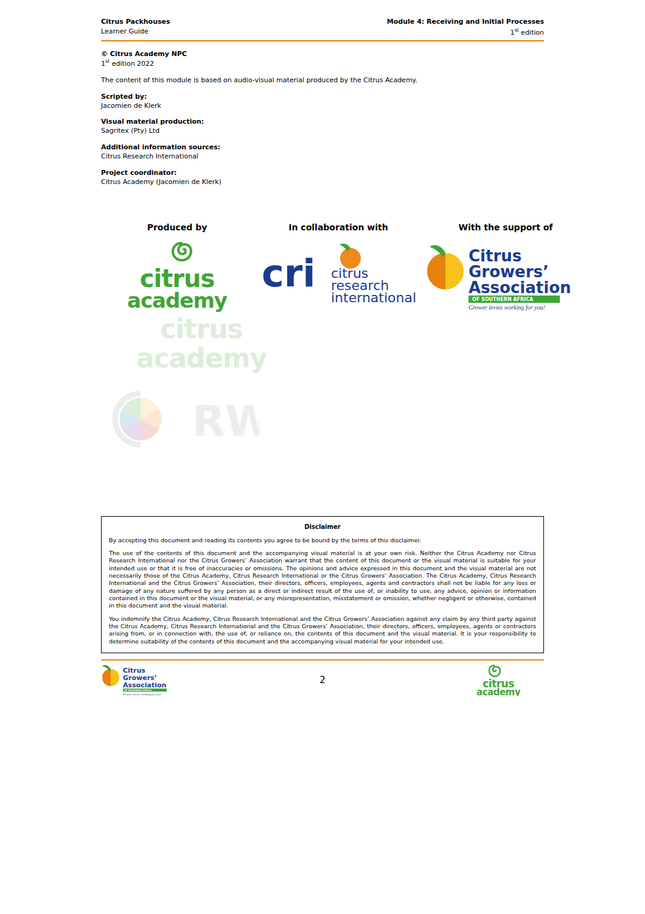Citrus Packhouses
Learner Guide
Module 4: Receiving and Initial Processes
1st edition
© Citrus Academy NPC
1st edition 2022
The content of this module is based on audio-visual material produced by the Citrus Academy.
Scripted by:
Jacomien de Klerk
Visual material production:
Sagritex (Pty) Ltd
Additional information sources:
Citrus Research International
Project coordinator:
Citrus Academy (Jacomien de Klerk)
Produced by
citrus academy
In collaboration with
cri citrus research international
With the support of
Citrus Growers’ Association OF SOUTHERN AFRICA Grower levies working for you!
citrus academy
RW
Disclaimer
By accepting this document and reading its contents you agree to be bound by the terms of this disclaimer.
The use of the contents of this document and the accompanying visual material is at your own risk. Neither the Citrus Academy nor Citrus Research International nor the Citrus Growers’ Association warrant that the content of this document or the visual material is suitable for your intended use or that it is free of inaccuracies or omissions. The opinions and advice expressed in this document and the visual material are not necessarily those of the Citrus Academy, Citrus Research International or the Citrus Growers’ Association. The Citrus Academy, Citrus Research International and the Citrus Growers’ Association, their directors, officers, employees, agents and contractors shall not be liable for any loss or damage of any nature suffered by any person as a direct or indirect result of the use of, or inability to use, any advice, opinion or information contained in this document or the visual material, or any misrepresentation, misstatement or omission, whether negligent or otherwise, contained in this document and the visual material.
You indemnify the Citrus Academy, Citrus Research International and the Citrus Growers’ Association against any claim by any third party against the Citrus Academy, Citrus Research International and the Citrus Growers’ Association, their directors, officers, employees, agents or contractors arising from, or in connection with, the use of, or reliance on, the contents of this document and the visual material. It is your responsibility to determine suitability of the contents of this document and the accompanying visual material for your intended use.
Citrus Growers’ Association OF SOUTHERN AFRICA Grower levies working for you!
2
citrus academy